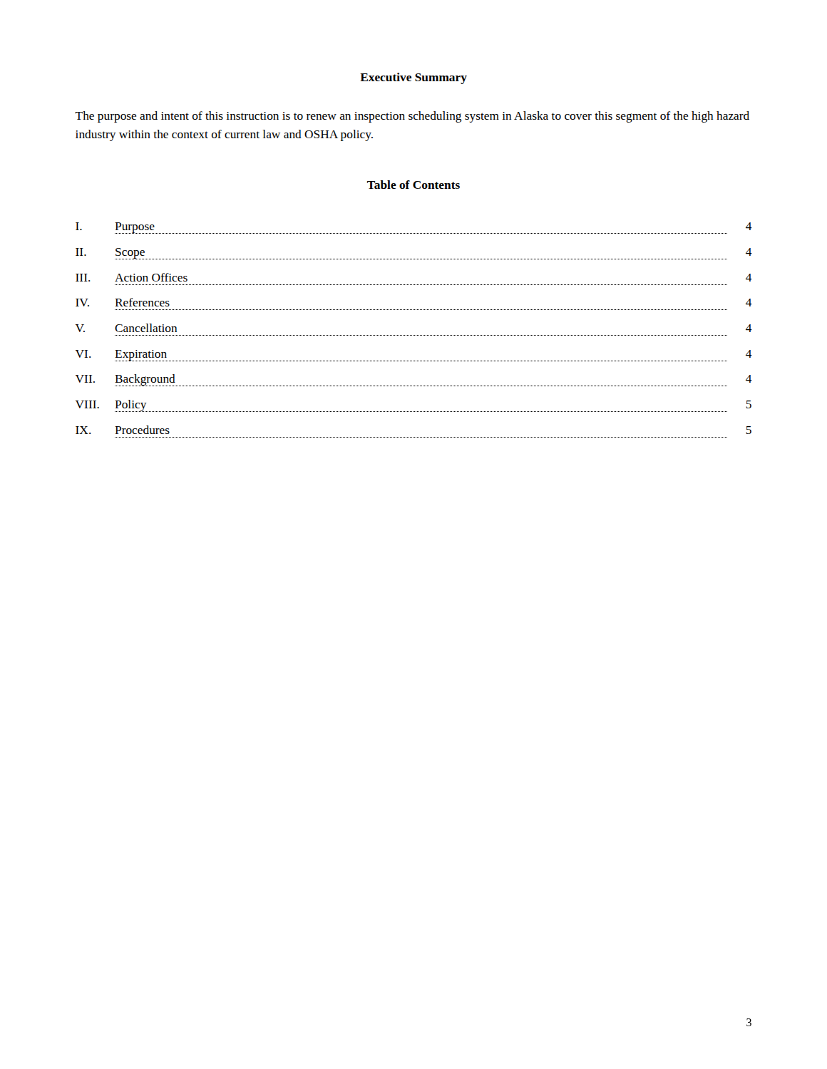Executive Summary
The purpose and intent of this instruction is to renew an inspection scheduling system in Alaska to cover this segment of the high hazard industry within the context of current law and OSHA policy.
Table of Contents
| I. | Purpose | 4 |
| II. | Scope | 4 |
| III. | Action Offices | 4 |
| IV. | References | 4 |
| V. | Cancellation | 4 |
| VI. | Expiration | 4 |
| VII. | Background | 4 |
| VIII. | Policy | 5 |
| IX. | Procedures | 5 |
3